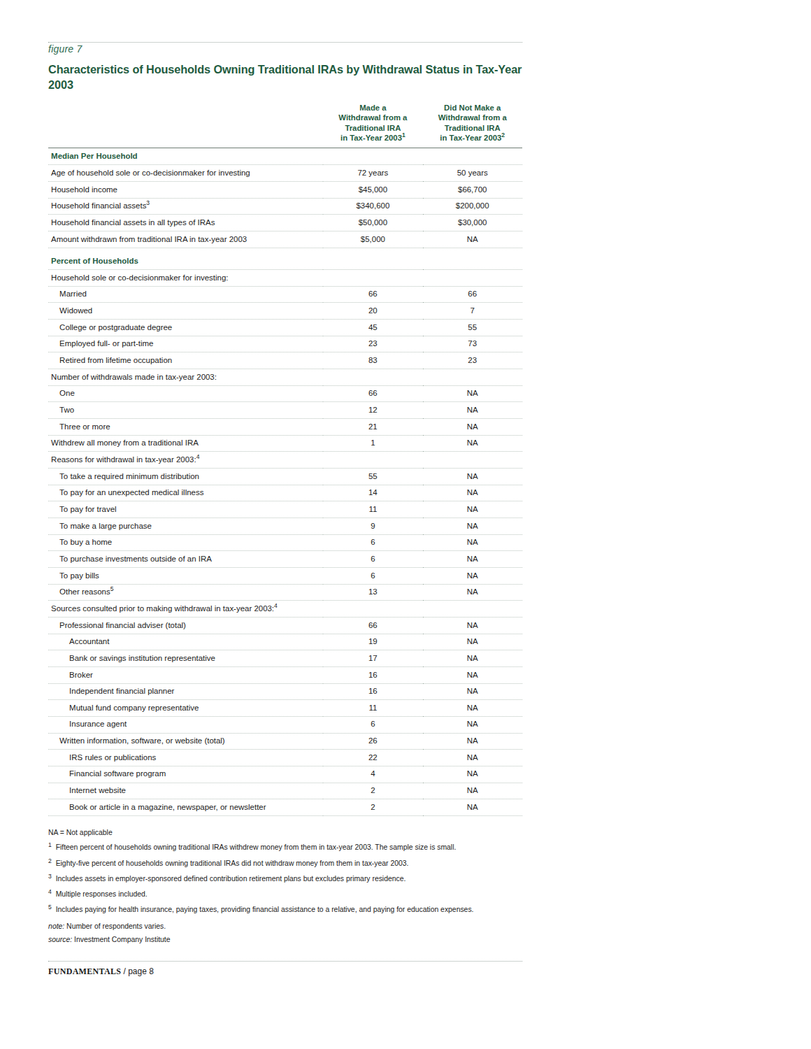figure 7
Characteristics of Households Owning Traditional IRAs by Withdrawal Status in Tax-Year 2003
| | Made a Withdrawal from a Traditional IRA in Tax-Year 2003 1 | Did Not Make a Withdrawal from a Traditional IRA in Tax-Year 2003 2 |
| --- | --- | --- |
| Median Per Household | | |
| Age of household sole or co-decisionmaker for investing | 72 years | 50 years |
| Household income | $45,000 | $66,700 |
| Household financial assets 3 | $340,600 | $200,000 |
| Household financial assets in all types of IRAs | $50,000 | $30,000 |
| Amount withdrawn from traditional IRA in tax-year 2003 | $5,000 | NA |
| Percent of Households | | |
| Household sole or co-decisionmaker for investing: | | |
| Married | 66 | 66 |
| Widowed | 20 | 7 |
| College or postgraduate degree | 45 | 55 |
| Employed full- or part-time | 23 | 73 |
| Retired from lifetime occupation | 83 | 23 |
| Number of withdrawals made in tax-year 2003: | | |
| One | 66 | NA |
| Two | 12 | NA |
| Three or more | 21 | NA |
| Withdrew all money from a traditional IRA | 1 | NA |
| Reasons for withdrawal in tax-year 2003: 4 | | |
| To take a required minimum distribution | 55 | NA |
| To pay for an unexpected medical illness | 14 | NA |
| To pay for travel | 11 | NA |
| To make a large purchase | 9 | NA |
| To buy a home | 6 | NA |
| To purchase investments outside of an IRA | 6 | NA |
| To pay bills | 6 | NA |
| Other reasons 5 | 13 | NA |
| Sources consulted prior to making withdrawal in tax-year 2003: 4 | | |
| Professional financial adviser (total) | 66 | NA |
| Accountant | 19 | NA |
| Bank or savings institution representative | 17 | NA |
| Broker | 16 | NA |
| Independent financial planner | 16 | NA |
| Mutual fund company representative | 11 | NA |
| Insurance agent | 6 | NA |
| Written information, software, or website (total) | 26 | NA |
| IRS rules or publications | 22 | NA |
| Financial software program | 4 | NA |
| Internet website | 2 | NA |
| Book or article in a magazine, newspaper, or newsletter | 2 | NA |
NA = Not applicable
1 Fifteen percent of households owning traditional IRAs withdrew money from them in tax-year 2003. The sample size is small.
2 Eighty-five percent of households owning traditional IRAs did not withdraw money from them in tax-year 2003.
3 Includes assets in employer-sponsored defined contribution retirement plans but excludes primary residence.
4 Multiple responses included.
5 Includes paying for health insurance, paying taxes, providing financial assistance to a relative, and paying for education expenses.
note: Number of respondents varies.
source: Investment Company Institute
FUNDAMENTALS / page 8